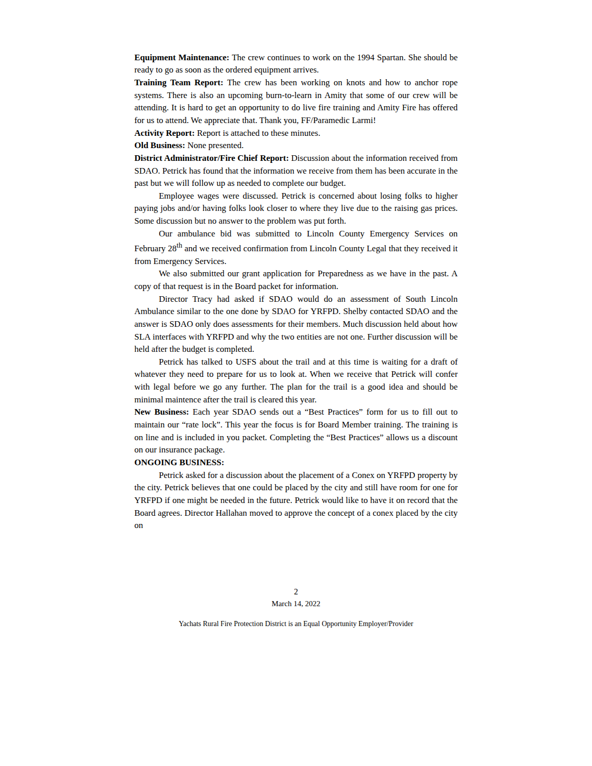Equipment Maintenance: The crew continues to work on the 1994 Spartan. She should be ready to go as soon as the ordered equipment arrives.
Training Team Report: The crew has been working on knots and how to anchor rope systems. There is also an upcoming burn-to-learn in Amity that some of our crew will be attending. It is hard to get an opportunity to do live fire training and Amity Fire has offered for us to attend. We appreciate that. Thank you, FF/Paramedic Larmi!
Activity Report: Report is attached to these minutes.
Old Business: None presented.
District Administrator/Fire Chief Report: Discussion about the information received from SDAO. Petrick has found that the information we receive from them has been accurate in the past but we will follow up as needed to complete our budget.
Employee wages were discussed. Petrick is concerned about losing folks to higher paying jobs and/or having folks look closer to where they live due to the raising gas prices. Some discussion but no answer to the problem was put forth.
Our ambulance bid was submitted to Lincoln County Emergency Services on February 28th and we received confirmation from Lincoln County Legal that they received it from Emergency Services.
We also submitted our grant application for Preparedness as we have in the past. A copy of that request is in the Board packet for information.
Director Tracy had asked if SDAO would do an assessment of South Lincoln Ambulance similar to the one done by SDAO for YRFPD. Shelby contacted SDAO and the answer is SDAO only does assessments for their members. Much discussion held about how SLA interfaces with YRFPD and why the two entities are not one. Further discussion will be held after the budget is completed.
Petrick has talked to USFS about the trail and at this time is waiting for a draft of whatever they need to prepare for us to look at. When we receive that Petrick will confer with legal before we go any further. The plan for the trail is a good idea and should be minimal maintence after the trail is cleared this year.
New Business: Each year SDAO sends out a “Best Practices” form for us to fill out to maintain our “rate lock”. This year the focus is for Board Member training. The training is on line and is included in you packet. Completing the “Best Practices” allows us a discount on our insurance package.
ONGOING BUSINESS:
Petrick asked for a discussion about the placement of a Conex on YRFPD property by the city. Petrick believes that one could be placed by the city and still have room for one for YRFPD if one might be needed in the future. Petrick would like to have it on record that the Board agrees. Director Hallahan moved to approve the concept of a conex placed by the city on
2
March 14, 2022
Yachats Rural Fire Protection District is an Equal Opportunity Employer/Provider